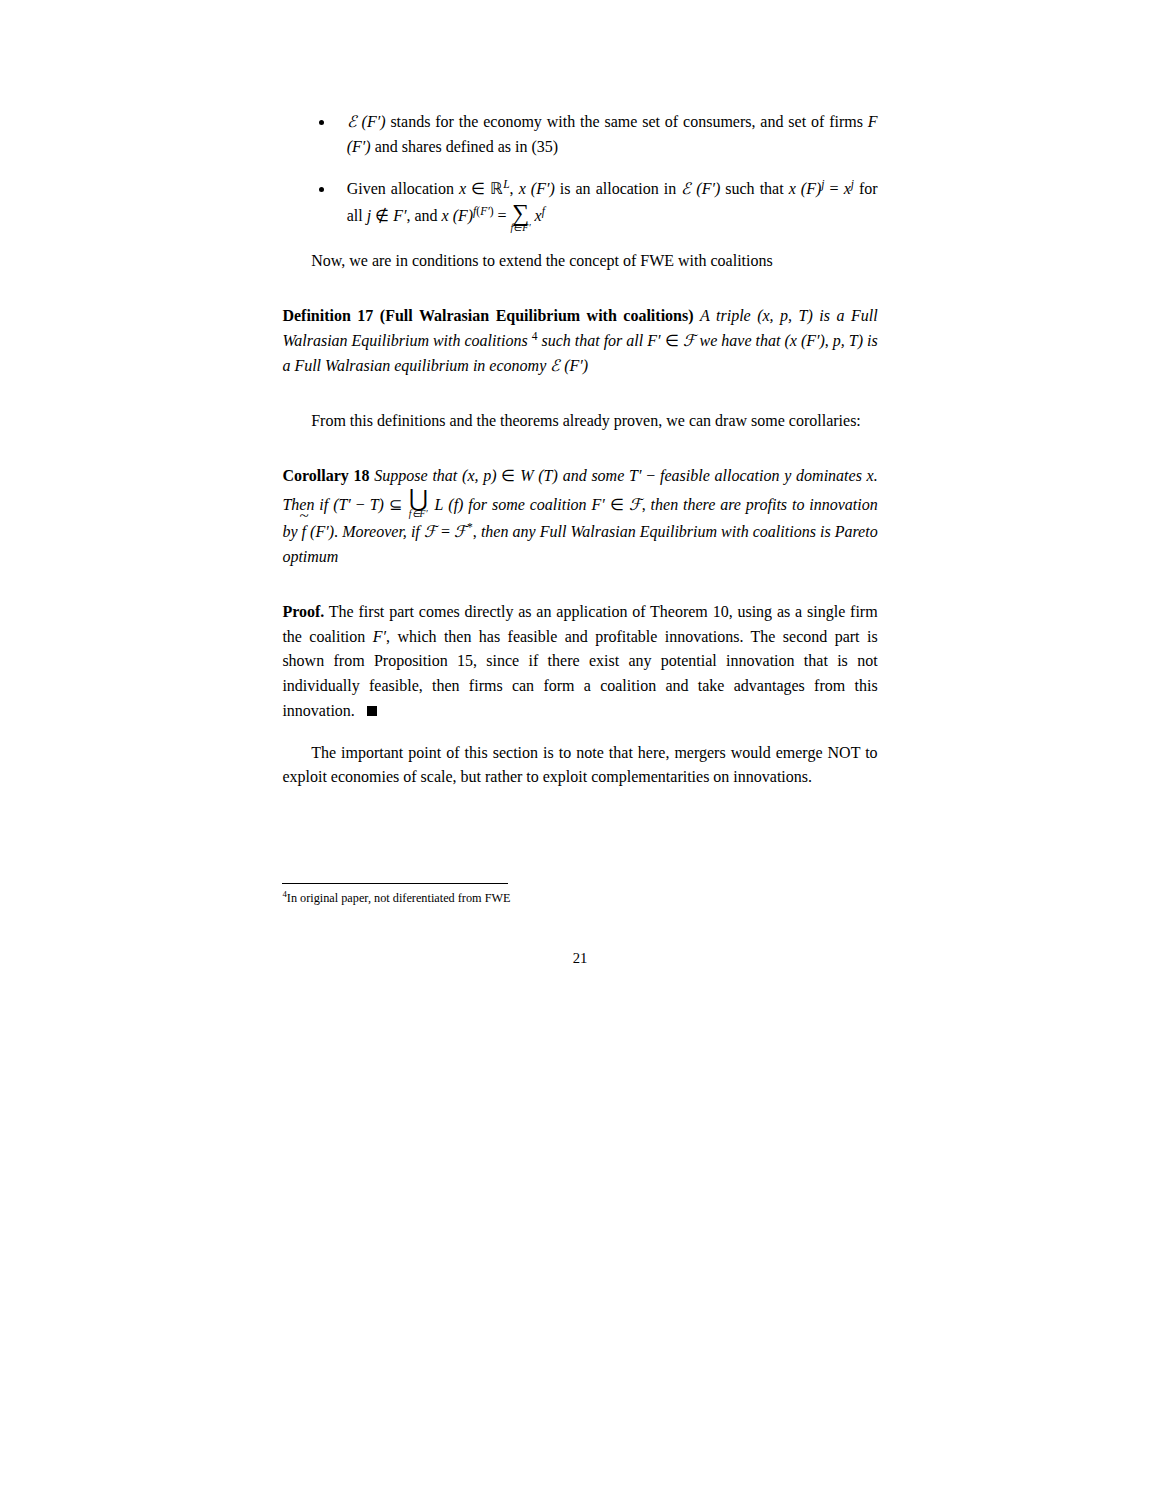ℰ (F′) stands for the economy with the same set of consumers, and set of firms F (F′) and shares defined as in (35)
Given allocation x ∈ ℝL, x (F′) is an allocation in ℰ (F′) such that x (F)j = xj for all j ∉ F′, and x (F)f(F′) = ∑f∈F′ xf
Now, we are in conditions to extend the concept of FWE with coalitions
Definition 17 (Full Walrasian Equilibrium with coalitions) A triple (x, p, T) is a Full Walrasian Equilibrium with coalitions 4 such that for all F′ ∈ ℱ we have that (x (F′), p, T) is a Full Walrasian equilibrium in economy ℰ (F′)
From this definitions and the theorems already proven, we can draw some corollaries:
Corollary 18 Suppose that (x, p) ∈ W (T) and some T′ − feasible allocation y dominates x. Then if (T′ − T) ⊆ ⋃f∈F′ L (f) for some coalition F′ ∈ ℱ, then there are profits to innovation by f (F′). Moreover, if ℱ = ℱ*, then any Full Walrasian Equilibrium with coalitions is Pareto optimum
Proof. The first part comes directly as an application of Theorem 10, using as a single firm the coalition F′, which then has feasible and profitable innovations. The second part is shown from Proposition 15, since if there exist any potential innovation that is not individually feasible, then firms can form a coalition and take advantages from this innovation.
The important point of this section is to note that here, mergers would emerge NOT to exploit economies of scale, but rather to exploit complementarities on innovations.
4In original paper, not diferentiated from FWE
21